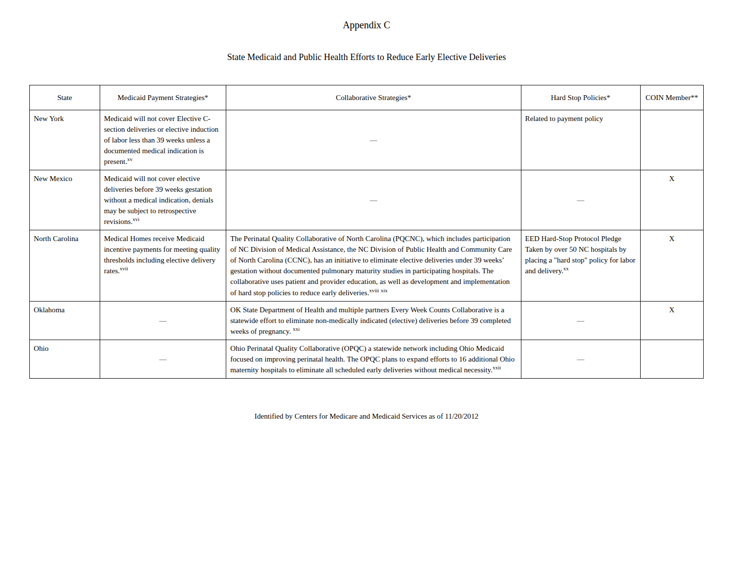Appendix C
State Medicaid and Public Health Efforts to Reduce Early Elective Deliveries
| State | Medicaid Payment Strategies* | Collaborative Strategies* | Hard Stop Policies* | COIN Member** |
| --- | --- | --- | --- | --- |
| New York | Medicaid will not cover Elective C-section deliveries or elective induction of labor less than 39 weeks unless a documented medical indication is present. xv | — | Related to payment policy | |
| New Mexico | Medicaid will not cover elective deliveries before 39 weeks gestation without a medical indication, denials may be subject to retrospective revisions. xvi | — | — | X |
| North Carolina | Medical Homes receive Medicaid incentive payments for meeting quality thresholds including elective delivery rates. xvii | The Perinatal Quality Collaborative of North Carolina (PQCNC), which includes participation of NC Division of Medical Assistance, the NC Division of Public Health and Community Care of North Carolina (CCNC), has an initiative to eliminate elective deliveries under 39 weeks’ gestation without documented pulmonary maturity studies in participating hospitals. The collaborative uses patient and provider education, as well as development and implementation of hard stop policies to reduce early deliveries. xviii xix | EED Hard-Stop Protocol Pledge Taken by over 50 NC hospitals by placing a "hard stop" policy for labor and delivery. xx | X |
| Oklahoma | — | OK State Department of Health and multiple partners Every Week Counts Collaborative is a statewide effort to eliminate non-medically indicated (elective) deliveries before 39 completed weeks of pregnancy. xxi | — | X |
| Ohio | — | Ohio Perinatal Quality Collaborative (OPQC) a statewide network including Ohio Medicaid focused on improving perinatal health. The OPQC plans to expand efforts to 16 additional Ohio maternity hospitals to eliminate all scheduled early deliveries without medical necessity. xxii | — | |
Identified by Centers for Medicare and Medicaid Services as of 11/20/2012